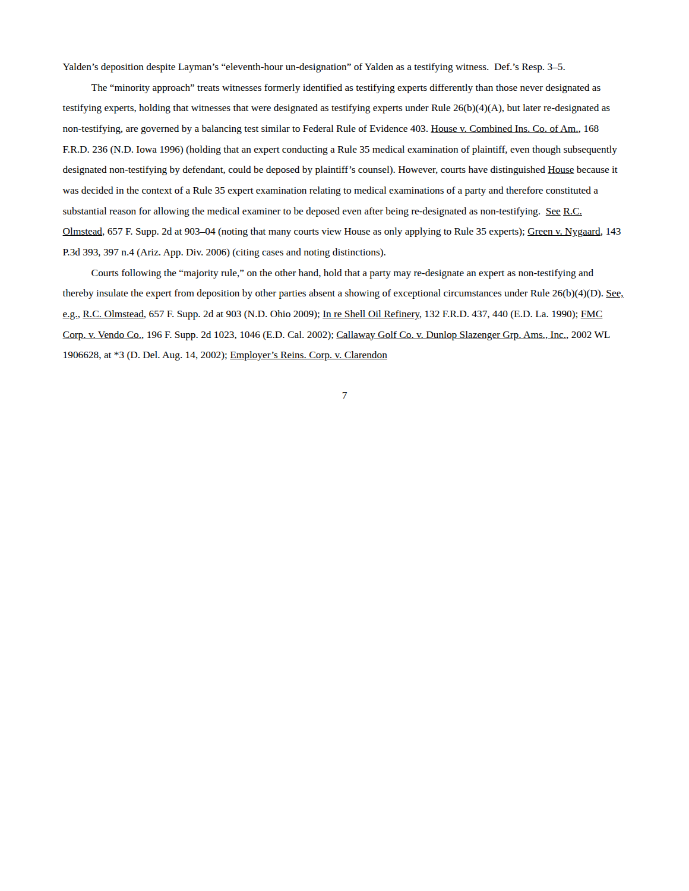Yalden’s deposition despite Layman’s “eleventh-hour un-designation” of Yalden as a testifying witness. Def.’s Resp. 3–5.
The “minority approach” treats witnesses formerly identified as testifying experts differently than those never designated as testifying experts, holding that witnesses that were designated as testifying experts under Rule 26(b)(4)(A), but later re-designated as non-testifying, are governed by a balancing test similar to Federal Rule of Evidence 403. House v. Combined Ins. Co. of Am., 168 F.R.D. 236 (N.D. Iowa 1996) (holding that an expert conducting a Rule 35 medical examination of plaintiff, even though subsequently designated non-testifying by defendant, could be deposed by plaintiff’s counsel). However, courts have distinguished House because it was decided in the context of a Rule 35 expert examination relating to medical examinations of a party and therefore constituted a substantial reason for allowing the medical examiner to be deposed even after being re-designated as non-testifying. See R.C. Olmstead, 657 F. Supp. 2d at 903–04 (noting that many courts view House as only applying to Rule 35 experts); Green v. Nygaard, 143 P.3d 393, 397 n.4 (Ariz. App. Div. 2006) (citing cases and noting distinctions).
Courts following the “majority rule,” on the other hand, hold that a party may re-designate an expert as non-testifying and thereby insulate the expert from deposition by other parties absent a showing of exceptional circumstances under Rule 26(b)(4)(D). See, e.g., R.C. Olmstead, 657 F. Supp. 2d at 903 (N.D. Ohio 2009); In re Shell Oil Refinery, 132 F.R.D. 437, 440 (E.D. La. 1990); FMC Corp. v. Vendo Co., 196 F. Supp. 2d 1023, 1046 (E.D. Cal. 2002); Callaway Golf Co. v. Dunlop Slazenger Grp. Ams., Inc., 2002 WL 1906628, at *3 (D. Del. Aug. 14, 2002); Employer’s Reins. Corp. v. Clarendon
7